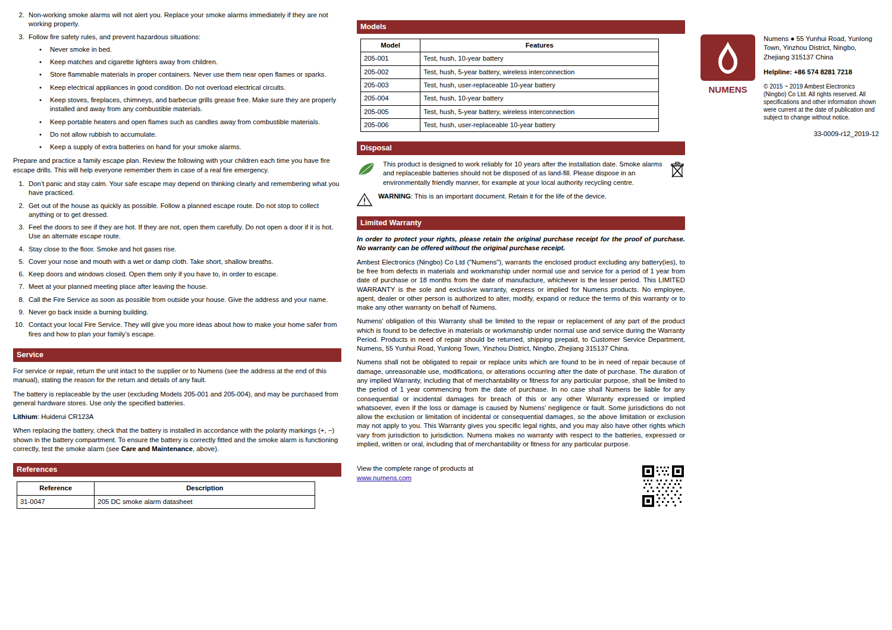Non-working smoke alarms will not alert you. Replace your smoke alarms immediately if they are not working properly.
Follow fire safety rules, and prevent hazardous situations:
Never smoke in bed.
Keep matches and cigarette lighters away from children.
Store flammable materials in proper containers. Never use them near open flames or sparks.
Keep electrical appliances in good condition. Do not overload electrical circuits.
Keep stoves, fireplaces, chimneys, and barbecue grills grease free. Make sure they are properly installed and away from any combustible materials.
Keep portable heaters and open flames such as candles away from combustible materials.
Do not allow rubbish to accumulate.
Keep a supply of extra batteries on hand for your smoke alarms.
Prepare and practice a family escape plan. Review the following with your children each time you have fire escape drills. This will help everyone remember them in case of a real fire emergency.
Don’t panic and stay calm. Your safe escape may depend on thinking clearly and remembering what you have practiced.
Get out of the house as quickly as possible. Follow a planned escape route. Do not stop to collect anything or to get dressed.
Feel the doors to see if they are hot. If they are not, open them carefully. Do not open a door if it is hot. Use an alternate escape route.
Stay close to the floor. Smoke and hot gases rise.
Cover your nose and mouth with a wet or damp cloth. Take short, shallow breaths.
Keep doors and windows closed. Open them only if you have to, in order to escape.
Meet at your planned meeting place after leaving the house.
Call the Fire Service as soon as possible from outside your house. Give the address and your name.
Never go back inside a burning building.
Contact your local Fire Service. They will give you more ideas about how to make your home safer from fires and how to plan your family’s escape.
Service
For service or repair, return the unit intact to the supplier or to Numens (see the address at the end of this manual), stating the reason for the return and details of any fault.
The battery is replaceable by the user (excluding Models 205-001 and 205-004), and may be purchased from general hardware stores. Use only the specified batteries.
Lithium: Huiderui CR123A
When replacing the battery, check that the battery is installed in accordance with the polarity markings (+, −) shown in the battery compartment. To ensure the battery is correctly fitted and the smoke alarm is functioning correctly, test the smoke alarm (see Care and Maintenance, above).
References
| Reference | Description |
| --- | --- |
| 31-0047 | 205 DC smoke alarm datasheet |
Models
| Model | Features |
| --- | --- |
| 205-001 | Test, hush, 10-year battery |
| 205-002 | Test, hush, 5-year battery, wireless interconnection |
| 205-003 | Test, hush, user-replaceable 10-year battery |
| 205-004 | Test, hush, 10-year battery |
| 205-005 | Test, hush, 5-year battery, wireless interconnection |
| 205-006 | Test, hush, user-replaceable 10-year battery |
Disposal
This product is designed to work reliably for 10 years after the installation date. Smoke alarms and replaceable batteries should not be disposed of as land-fill. Please dispose in an environmentally friendly manner, for example at your local authority recycling centre.
WARNING: This is an important document. Retain it for the life of the device.
Limited Warranty
In order to protect your rights, please retain the original purchase receipt for the proof of purchase. No warranty can be offered without the original purchase receipt.
Ambest Electronics (Ningbo) Co Ltd ("Numens"), warrants the enclosed product excluding any battery(ies), to be free from defects in materials and workmanship under normal use and service for a period of 1 year from date of purchase or 18 months from the date of manufacture, whichever is the lesser period. This LIMITED WARRANTY is the sole and exclusive warranty, express or implied for Numens products. No employee, agent, dealer or other person is authorized to alter, modify, expand or reduce the terms of this warranty or to make any other warranty on behalf of Numens.
Numens' obligation of this Warranty shall be limited to the repair or replacement of any part of the product which is found to be defective in materials or workmanship under normal use and service during the Warranty Period. Products in need of repair should be returned, shipping prepaid, to Customer Service Department, Numens, 55 Yunhui Road, Yunlong Town, Yinzhou District, Ningbo, Zhejiang 315137 China.
Numens shall not be obligated to repair or replace units which are found to be in need of repair because of damage, unreasonable use, modifications, or alterations occurring after the date of purchase. The duration of any implied Warranty, including that of merchantability or fitness for any particular purpose, shall be limited to the period of 1 year commencing from the date of purchase. In no case shall Numens be liable for any consequential or incidental damages for breach of this or any other Warranty expressed or implied whatsoever, even if the loss or damage is caused by Numens’ negligence or fault. Some jurisdictions do not allow the exclusion or limitation of incidental or consequential damages, so the above limitation or exclusion may not apply to you. This Warranty gives you specific legal rights, and you may also have other rights which vary from jurisdiction to jurisdiction. Numens makes no warranty with respect to the batteries, expressed or implied, written or oral, including that of merchantability or fitness for any particular purpose.
View the complete range of products at
www.numens.com
NUMENS
Numens ● 55 Yunhui Road, Yunlong Town, Yinzhou District, Ningbo, Zhejiang 315137 China
Helpline: +86 574 8281 7218
© 2015 ~ 2019 Ambest Electronics (Ningbo) Co Ltd. All rights reserved. All specifications and other information shown were current at the date of publication and subject to change without notice.
33-0009-r12_2019-12